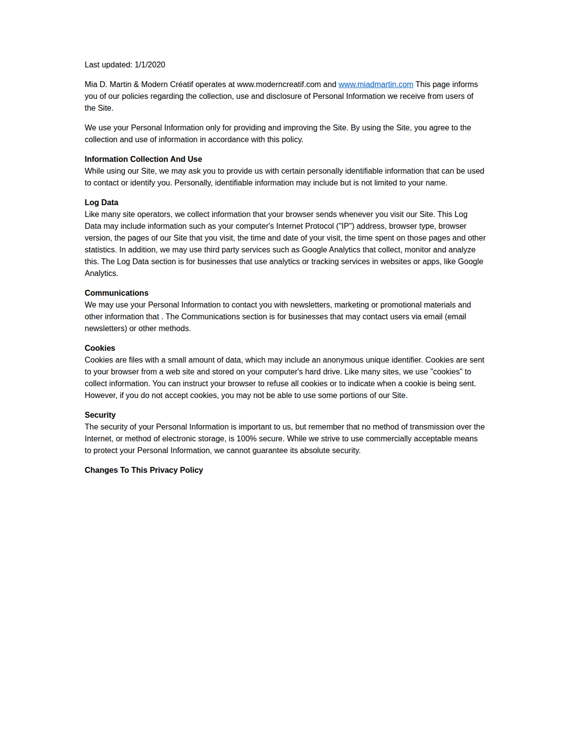Last updated: 1/1/2020
Mia D. Martin & Modern Créatif operates at www.moderncreatif.com and www.miadmartin.com This page informs you of our policies regarding the collection, use and disclosure of Personal Information we receive from users of the Site.
We use your Personal Information only for providing and improving the Site. By using the Site, you agree to the collection and use of information in accordance with this policy.
Information Collection And Use
While using our Site, we may ask you to provide us with certain personally identifiable information that can be used to contact or identify you. Personally, identifiable information may include but is not limited to your name.
Log Data
Like many site operators, we collect information that your browser sends whenever you visit our Site. This Log Data may include information such as your computer's Internet Protocol ("IP") address, browser type, browser version, the pages of our Site that you visit, the time and date of your visit, the time spent on those pages and other statistics. In addition, we may use third party services such as Google Analytics that collect, monitor and analyze this. The Log Data section is for businesses that use analytics or tracking services in websites or apps, like Google Analytics.
Communications
We may use your Personal Information to contact you with newsletters, marketing or promotional materials and other information that . The Communications section is for businesses that may contact users via email (email newsletters) or other methods.
Cookies
Cookies are files with a small amount of data, which may include an anonymous unique identifier. Cookies are sent to your browser from a web site and stored on your computer's hard drive. Like many sites, we use "cookies" to collect information. You can instruct your browser to refuse all cookies or to indicate when a cookie is being sent. However, if you do not accept cookies, you may not be able to use some portions of our Site.
Security
The security of your Personal Information is important to us, but remember that no method of transmission over the Internet, or method of electronic storage, is 100% secure. While we strive to use commercially acceptable means to protect your Personal Information, we cannot guarantee its absolute security.
Changes To This Privacy Policy